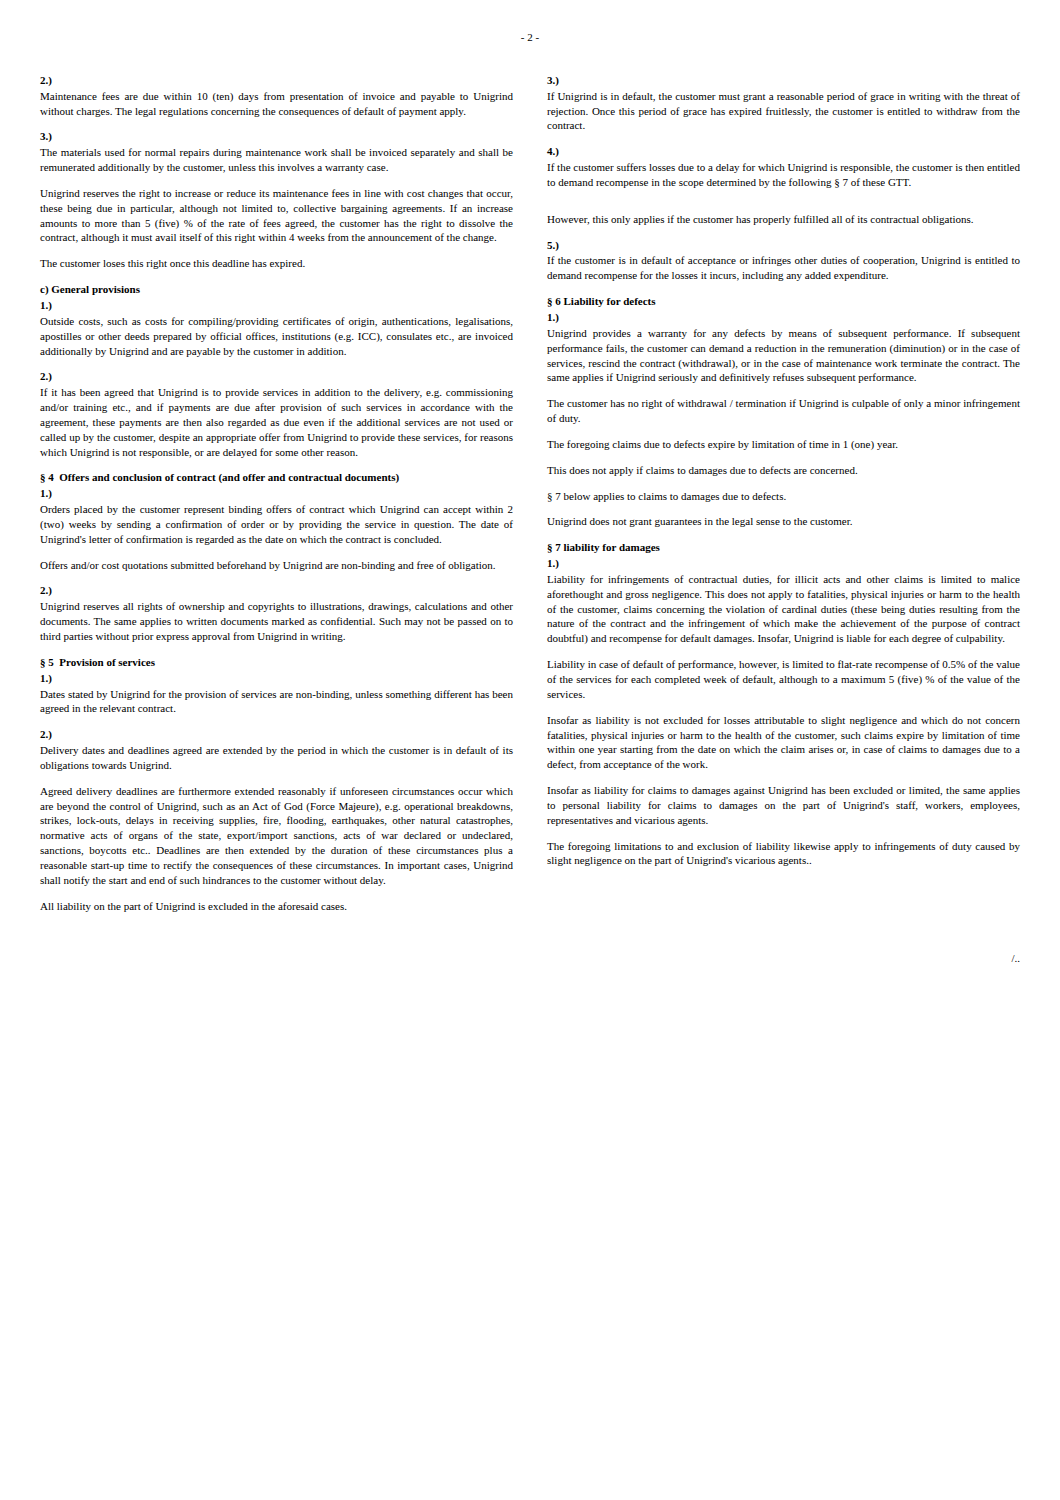- 2 -
2.)
Maintenance fees are due within 10 (ten) days from presentation of invoice and payable to Unigrind without charges. The legal regulations concerning the consequences of default of payment apply.
3.)
The materials used for normal repairs during maintenance work shall be invoiced separately and shall be remunerated additionally by the customer, unless this involves a warranty case.
Unigrind reserves the right to increase or reduce its maintenance fees in line with cost changes that occur, these being due in particular, although not limited to, collective bargaining agreements. If an increase amounts to more than 5 (five) % of the rate of fees agreed, the customer has the right to dissolve the contract, although it must avail itself of this right within 4 weeks from the announcement of the change.
The customer loses this right once this deadline has expired.
c) General provisions
1.)
Outside costs, such as costs for compiling/providing certificates of origin, authentications, legalisations, apostilles or other deeds prepared by official offices, institutions (e.g. ICC), consulates etc., are invoiced additionally by Unigrind and are payable by the customer in addition.
2.)
If it has been agreed that Unigrind is to provide services in addition to the delivery, e.g. commissioning and/or training etc., and if payments are due after provision of such services in accordance with the agreement, these payments are then also regarded as due even if the additional services are not used or called up by the customer, despite an appropriate offer from Unigrind to provide these services, for reasons which Unigrind is not responsible, or are delayed for some other reason.
§ 4 Offers and conclusion of contract (and offer and contractual documents)
1.)
Orders placed by the customer represent binding offers of contract which Unigrind can accept within 2 (two) weeks by sending a confirmation of order or by providing the service in question. The date of Unigrind's letter of confirmation is regarded as the date on which the contract is concluded.
Offers and/or cost quotations submitted beforehand by Unigrind are non-binding and free of obligation.
2.)
Unigrind reserves all rights of ownership and copyrights to illustrations, drawings, calculations and other documents. The same applies to written documents marked as confidential. Such may not be passed on to third parties without prior express approval from Unigrind in writing.
§ 5 Provision of services
1.)
Dates stated by Unigrind for the provision of services are non-binding, unless something different has been agreed in the relevant contract.
2.)
Delivery dates and deadlines agreed are extended by the period in which the customer is in default of its obligations towards Unigrind.
Agreed delivery deadlines are furthermore extended reasonably if unforeseen circumstances occur which are beyond the control of Unigrind, such as an Act of God (Force Majeure), e.g. operational breakdowns, strikes, lock-outs, delays in receiving supplies, fire, flooding, earthquakes, other natural catastrophes, normative acts of organs of the state, export/import sanctions, acts of war declared or undeclared, sanctions, boycotts etc.. Deadlines are then extended by the duration of these circumstances plus a reasonable start-up time to rectify the consequences of these circumstances. In important cases, Unigrind shall notify the start and end of such hindrances to the customer without delay.
All liability on the part of Unigrind is excluded in the aforesaid cases.
3.)
If Unigrind is in default, the customer must grant a reasonable period of grace in writing with the threat of rejection. Once this period of grace has expired fruitlessly, the customer is entitled to withdraw from the contract.
4.)
If the customer suffers losses due to a delay for which Unigrind is responsible, the customer is then entitled to demand recompense in the scope determined by the following § 7 of these GTT.
However, this only applies if the customer has properly fulfilled all of its contractual obligations.
5.)
If the customer is in default of acceptance or infringes other duties of cooperation, Unigrind is entitled to demand recompense for the losses it incurs, including any added expenditure.
§ 6 Liability for defects
1.)
Unigrind provides a warranty for any defects by means of subsequent performance. If subsequent performance fails, the customer can demand a reduction in the remuneration (diminution) or in the case of services, rescind the contract (withdrawal), or in the case of maintenance work terminate the contract. The same applies if Unigrind seriously and definitively refuses subsequent performance.
The customer has no right of withdrawal / termination if Unigrind is culpable of only a minor infringement of duty.
The foregoing claims due to defects expire by limitation of time in 1 (one) year.
This does not apply if claims to damages due to defects are concerned.
§ 7 below applies to claims to damages due to defects.
Unigrind does not grant guarantees in the legal sense to the customer.
§ 7 liability for damages
1.)
Liability for infringements of contractual duties, for illicit acts and other claims is limited to malice aforethought and gross negligence. This does not apply to fatalities, physical injuries or harm to the health of the customer, claims concerning the violation of cardinal duties (these being duties resulting from the nature of the contract and the infringement of which make the achievement of the purpose of contract doubtful) and recompense for default damages. Insofar, Unigrind is liable for each degree of culpability.
Liability in case of default of performance, however, is limited to flat-rate recompense of 0.5% of the value of the services for each completed week of default, although to a maximum 5 (five) % of the value of the services.
Insofar as liability is not excluded for losses attributable to slight negligence and which do not concern fatalities, physical injuries or harm to the health of the customer, such claims expire by limitation of time within one year starting from the date on which the claim arises or, in case of claims to damages due to a defect, from acceptance of the work.
Insofar as liability for claims to damages against Unigrind has been excluded or limited, the same applies to personal liability for claims to damages on the part of Unigrind's staff, workers, employees, representatives and vicarious agents.
The foregoing limitations to and exclusion of liability likewise apply to infringements of duty caused by slight negligence on the part of Unigrind's vicarious agents..
/..